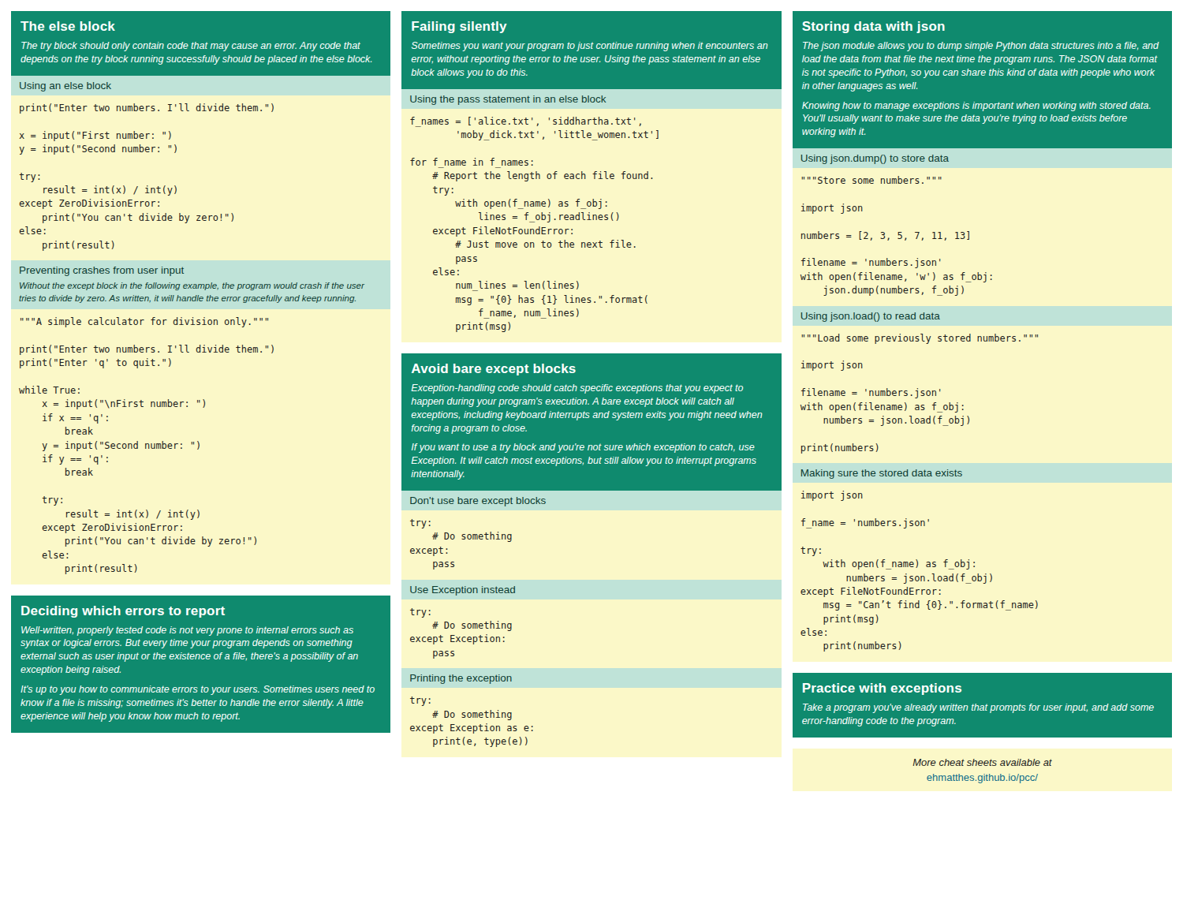The else block
The try block should only contain code that may cause an error. Any code that depends on the try block running successfully should be placed in the else block.
Using an else block
print("Enter two numbers. I'll divide them.")

x = input("First number: ")
y = input("Second number: ")

try:
    result = int(x) / int(y)
except ZeroDivisionError:
    print("You can't divide by zero!")
else:
    print(result)
Preventing crashes from user input
Without the except block in the following example, the program would crash if the user tries to divide by zero. As written, it will handle the error gracefully and keep running.
"""A simple calculator for division only."""

print("Enter two numbers. I'll divide them.")
print("Enter 'q' to quit.")

while True:
    x = input("\nFirst number: ")
    if x == 'q':
        break
    y = input("Second number: ")
    if y == 'q':
        break

    try:
        result = int(x) / int(y)
    except ZeroDivisionError:
        print("You can't divide by zero!")
    else:
        print(result)
Deciding which errors to report
Well-written, properly tested code is not very prone to internal errors such as syntax or logical errors. But every time your program depends on something external such as user input or the existence of a file, there's a possibility of an exception being raised.
It's up to you how to communicate errors to your users. Sometimes users need to know if a file is missing; sometimes it's better to handle the error silently. A little experience will help you know how much to report.
Failing silently
Sometimes you want your program to just continue running when it encounters an error, without reporting the error to the user. Using the pass statement in an else block allows you to do this.
Using the pass statement in an else block
f_names = ['alice.txt', 'siddhartha.txt',
        'moby_dick.txt', 'little_women.txt']

for f_name in f_names:
    # Report the length of each file found.
    try:
        with open(f_name) as f_obj:
            lines = f_obj.readlines()
    except FileNotFoundError:
        # Just move on to the next file.
        pass
    else:
        num_lines = len(lines)
        msg = "{0} has {1} lines.".format(
            f_name, num_lines)
        print(msg)
Avoid bare except blocks
Exception-handling code should catch specific exceptions that you expect to happen during your program's execution. A bare except block will catch all exceptions, including keyboard interrupts and system exits you might need when forcing a program to close.
If you want to use a try block and you're not sure which exception to catch, use Exception. It will catch most exceptions, but still allow you to interrupt programs intentionally.
Don't use bare except blocks
try:
    # Do something
except:
    pass
Use Exception instead
try:
    # Do something
except Exception:
    pass
Printing the exception
try:
    # Do something
except Exception as e:
    print(e, type(e))
Storing data with json
The json module allows you to dump simple Python data structures into a file, and load the data from that file the next time the program runs. The JSON data format is not specific to Python, so you can share this kind of data with people who work in other languages as well.
Knowing how to manage exceptions is important when working with stored data. You'll usually want to make sure the data you're trying to load exists before working with it.
Using json.dump() to store data
"""Store some numbers."""

import json

numbers = [2, 3, 5, 7, 11, 13]

filename = 'numbers.json'
with open(filename, 'w') as f_obj:
    json.dump(numbers, f_obj)
Using json.load() to read data
"""Load some previously stored numbers."""

import json

filename = 'numbers.json'
with open(filename) as f_obj:
    numbers = json.load(f_obj)

print(numbers)
Making sure the stored data exists
import json

f_name = 'numbers.json'

try:
    with open(f_name) as f_obj:
        numbers = json.load(f_obj)
except FileNotFoundError:
    msg = "Can’t find {0}.".format(f_name)
    print(msg)
else:
    print(numbers)
Practice with exceptions
Take a program you've already written that prompts for user input, and add some error-handling code to the program.
More cheat sheets available at ehmatthes.github.io/pcc/